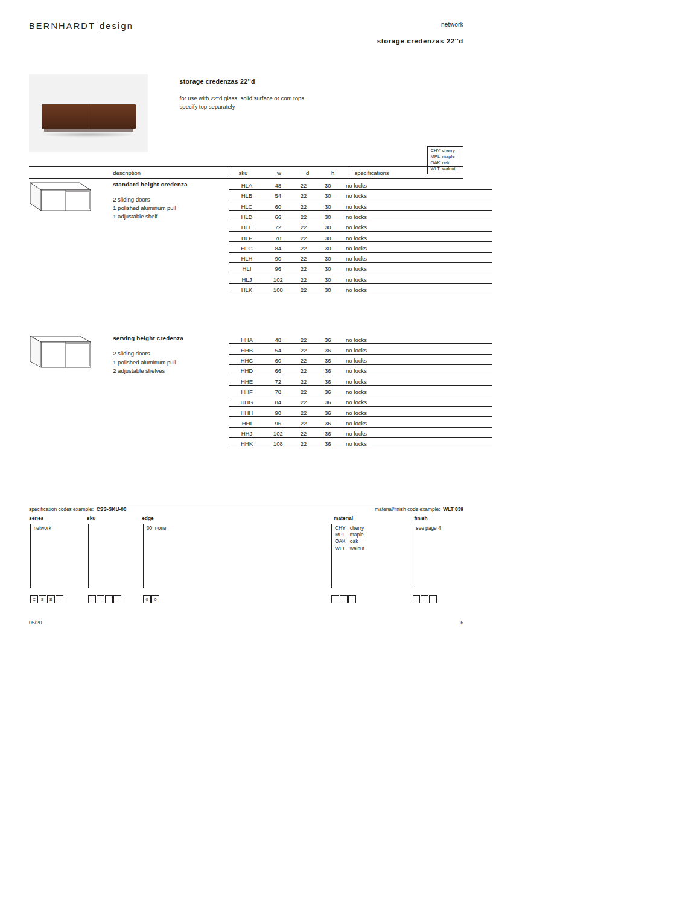BERNHARDT design
network
storage credenzas 22''d
storage credenzas 22''d
for use with 22''d glass, solid surface or com tops
specify top separately
CHYcherry
MPLmaple
OAKoak
WLTwalnut
description
sku
w
d
h
specifications
standard height credenza
2 sliding doors
1 polished aluminum pull
1 adjustable shelf
| HLA | 48 | 22 | 30 | no locks |
| HLB | 54 | 22 | 30 | no locks |
| HLC | 60 | 22 | 30 | no locks |
| HLD | 66 | 22 | 30 | no locks |
| HLE | 72 | 22 | 30 | no locks |
| HLF | 78 | 22 | 30 | no locks |
| HLG | 84 | 22 | 30 | no locks |
| HLH | 90 | 22 | 30 | no locks |
| HLI | 96 | 22 | 30 | no locks |
| HLJ | 102 | 22 | 30 | no locks |
| HLK | 108 | 22 | 30 | no locks |
serving height credenza
2 sliding doors
1 polished aluminum pull
2 adjustable shelves
| HHA | 48 | 22 | 36 | no locks |
| HHB | 54 | 22 | 36 | no locks |
| HHC | 60 | 22 | 36 | no locks |
| HHD | 66 | 22 | 36 | no locks |
| HHE | 72 | 22 | 36 | no locks |
| HHF | 78 | 22 | 36 | no locks |
| HHG | 84 | 22 | 36 | no locks |
| HHH | 90 | 22 | 36 | no locks |
| HHI | 96 | 22 | 36 | no locks |
| HHJ | 102 | 22 | 36 | no locks |
| HHK | 108 | 22 | 36 | no locks |
specification codes example: CSS-SKU-00
series
sku
edge
network
00 none
C
S
S
-
-
0
0
material/finish code example: WLT 839
material
finish
CHYcherry
MPLmaple
OAKoak
WLTwalnut
see page 4
05/20
6